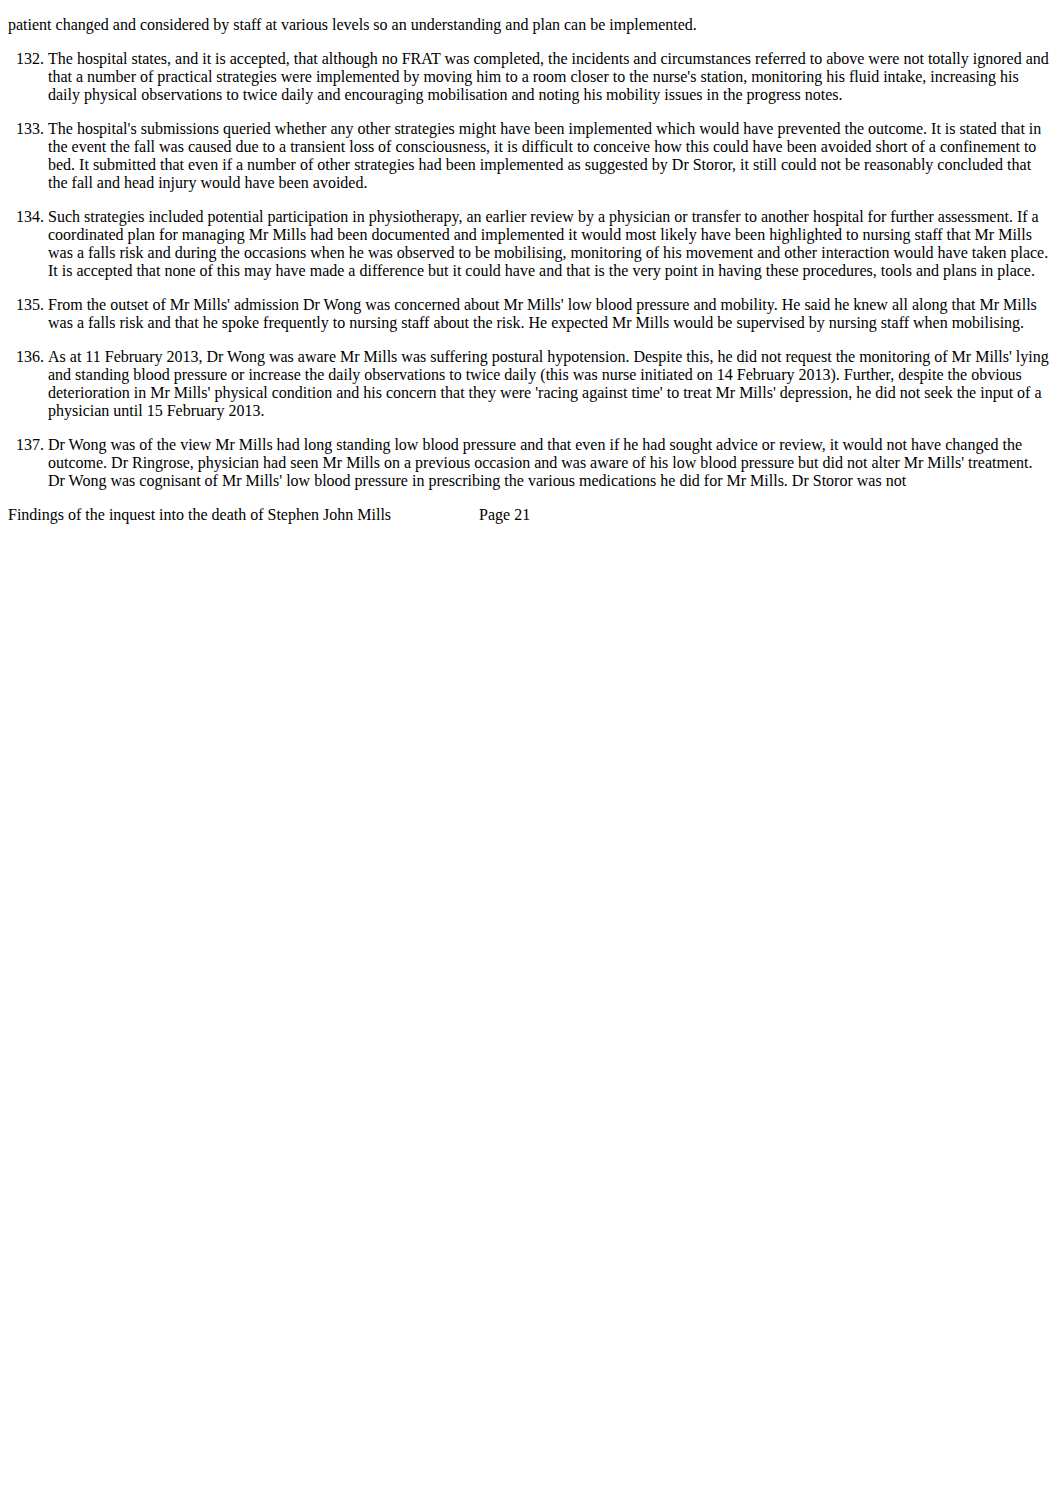patient changed and considered by staff at various levels so an understanding and plan can be implemented.
The hospital states, and it is accepted, that although no FRAT was completed, the incidents and circumstances referred to above were not totally ignored and that a number of practical strategies were implemented by moving him to a room closer to the nurse's station, monitoring his fluid intake, increasing his daily physical observations to twice daily and encouraging mobilisation and noting his mobility issues in the progress notes.
The hospital's submissions queried whether any other strategies might have been implemented which would have prevented the outcome. It is stated that in the event the fall was caused due to a transient loss of consciousness, it is difficult to conceive how this could have been avoided short of a confinement to bed. It submitted that even if a number of other strategies had been implemented as suggested by Dr Storor, it still could not be reasonably concluded that the fall and head injury would have been avoided.
Such strategies included potential participation in physiotherapy, an earlier review by a physician or transfer to another hospital for further assessment. If a coordinated plan for managing Mr Mills had been documented and implemented it would most likely have been highlighted to nursing staff that Mr Mills was a falls risk and during the occasions when he was observed to be mobilising, monitoring of his movement and other interaction would have taken place. It is accepted that none of this may have made a difference but it could have and that is the very point in having these procedures, tools and plans in place.
From the outset of Mr Mills' admission Dr Wong was concerned about Mr Mills' low blood pressure and mobility. He said he knew all along that Mr Mills was a falls risk and that he spoke frequently to nursing staff about the risk. He expected Mr Mills would be supervised by nursing staff when mobilising.
As at 11 February 2013, Dr Wong was aware Mr Mills was suffering postural hypotension. Despite this, he did not request the monitoring of Mr Mills' lying and standing blood pressure or increase the daily observations to twice daily (this was nurse initiated on 14 February 2013). Further, despite the obvious deterioration in Mr Mills' physical condition and his concern that they were 'racing against time' to treat Mr Mills' depression, he did not seek the input of a physician until 15 February 2013.
Dr Wong was of the view Mr Mills had long standing low blood pressure and that even if he had sought advice or review, it would not have changed the outcome. Dr Ringrose, physician had seen Mr Mills on a previous occasion and was aware of his low blood pressure but did not alter Mr Mills' treatment. Dr Wong was cognisant of Mr Mills' low blood pressure in prescribing the various medications he did for Mr Mills. Dr Storor was not
Findings of the inquest into the death of Stephen John Mills Page 21